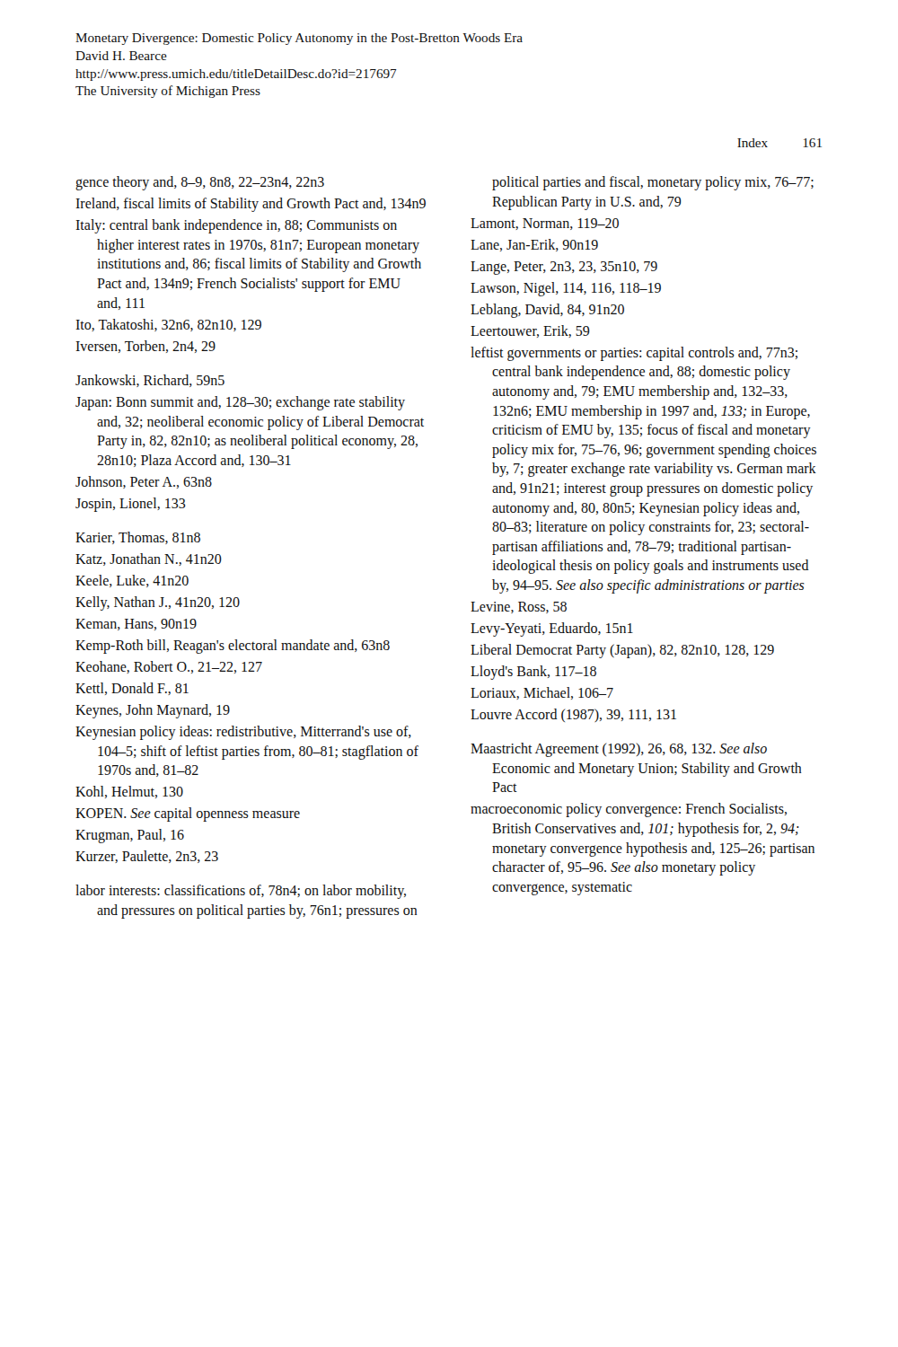Monetary Divergence: Domestic Policy Autonomy in the Post-Bretton Woods Era
David H. Bearce
http://www.press.umich.edu/titleDetailDesc.do?id=217697
The University of Michigan Press
Index161
gence theory and, 8–9, 8n8, 22–23n4, 22n3
Ireland, fiscal limits of Stability and Growth Pact and, 134n9
Italy: central bank independence in, 88; Communists on higher interest rates in 1970s, 81n7; European monetary institutions and, 86; fiscal limits of Stability and Growth Pact and, 134n9; French Socialists' support for EMU and, 111
Ito, Takatoshi, 32n6, 82n10, 129
Iversen, Torben, 2n4, 29
Jankowski, Richard, 59n5
Japan: Bonn summit and, 128–30; exchange rate stability and, 32; neoliberal economic policy of Liberal Democrat Party in, 82, 82n10; as neoliberal political economy, 28, 28n10; Plaza Accord and, 130–31
Johnson, Peter A., 63n8
Jospin, Lionel, 133
Karier, Thomas, 81n8
Katz, Jonathan N., 41n20
Keele, Luke, 41n20
Kelly, Nathan J., 41n20, 120
Keman, Hans, 90n19
Kemp-Roth bill, Reagan's electoral mandate and, 63n8
Keohane, Robert O., 21–22, 127
Kettl, Donald F., 81
Keynes, John Maynard, 19
Keynesian policy ideas: redistributive, Mitterrand's use of, 104–5; shift of leftist parties from, 80–81; stagflation of 1970s and, 81–82
Kohl, Helmut, 130
KOPEN. See capital openness measure
Krugman, Paul, 16
Kurzer, Paulette, 2n3, 23
labor interests: classifications of, 78n4; on labor mobility, and pressures on political parties by, 76n1; pressures on political parties and fiscal, monetary policy mix, 76–77; Republican Party in U.S. and, 79
Lamont, Norman, 119–20
Lane, Jan-Erik, 90n19
Lange, Peter, 2n3, 23, 35n10, 79
Lawson, Nigel, 114, 116, 118–19
Leblang, David, 84, 91n20
Leertouwer, Erik, 59
leftist governments or parties: capital controls and, 77n3; central bank independence and, 88; domestic policy autonomy and, 79; EMU membership and, 132–33, 132n6; EMU membership in 1997 and, 133; in Europe, criticism of EMU by, 135; focus of fiscal and monetary policy mix for, 75–76, 96; government spending choices by, 7; greater exchange rate variability vs. German mark and, 91n21; interest group pressures on domestic policy autonomy and, 80, 80n5; Keynesian policy ideas and, 80–83; literature on policy constraints for, 23; sectoral-partisan affiliations and, 78–79; traditional partisan-ideological thesis on policy goals and instruments used by, 94–95. See also specific administrations or parties
Levine, Ross, 58
Levy-Yeyati, Eduardo, 15n1
Liberal Democrat Party (Japan), 82, 82n10, 128, 129
Lloyd's Bank, 117–18
Loriaux, Michael, 106–7
Louvre Accord (1987), 39, 111, 131
Maastricht Agreement (1992), 26, 68, 132. See also Economic and Monetary Union; Stability and Growth Pact
macroeconomic policy convergence: French Socialists, British Conservatives and, 101; hypothesis for, 2, 94; monetary convergence hypothesis and, 125–26; partisan character of, 95–96. See also monetary policy convergence, systematic